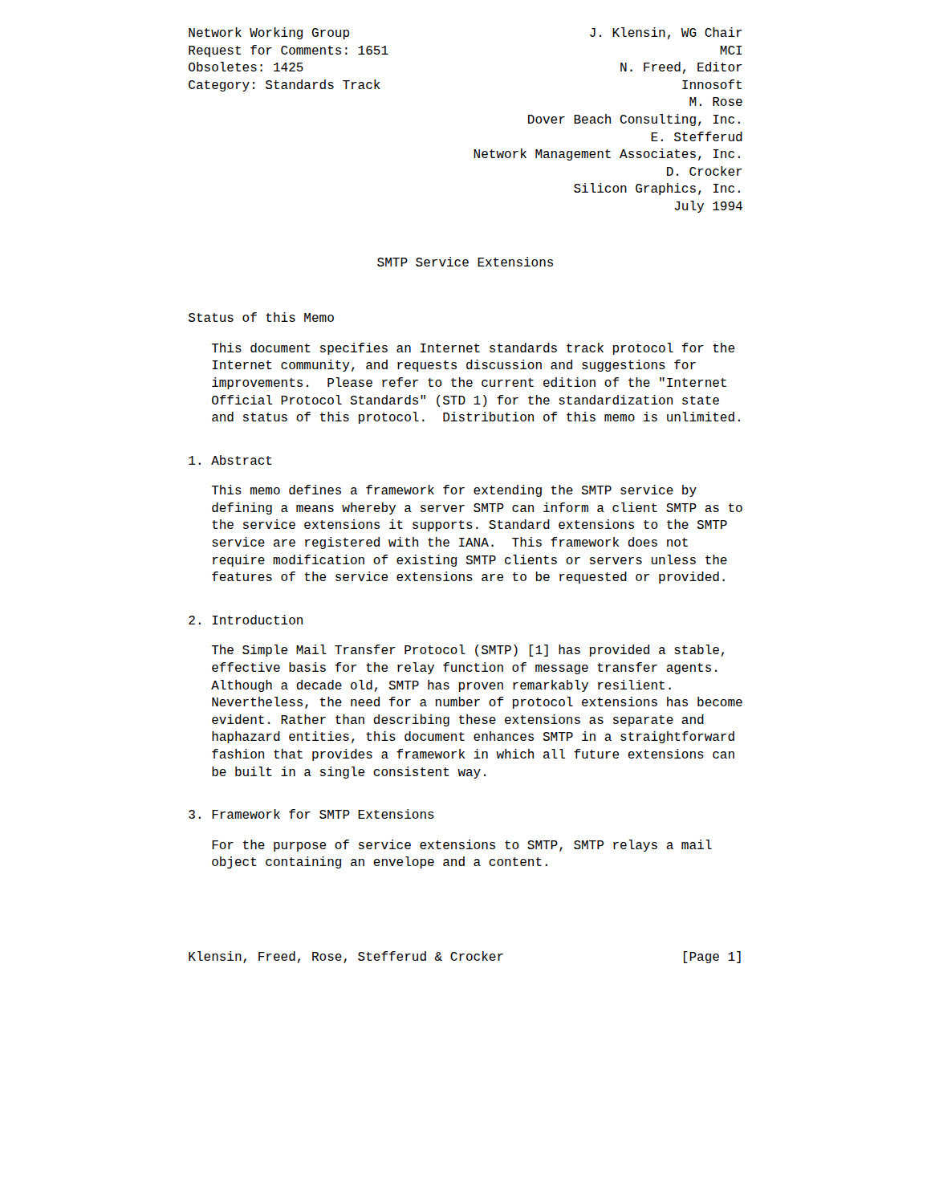| Network Working Group Request for Comments: 1651 Obsoletes: 1425 Category: Standards Track | J. Klensin, WG Chair MCI N. Freed, Editor Innosoft M. Rose Dover Beach Consulting, Inc. E. Stefferud Network Management Associates, Inc. D. Crocker Silicon Graphics, Inc. July 1994 |
SMTP Service Extensions
Status of this Memo
This document specifies an Internet standards track protocol for the
Internet community, and requests discussion and suggestions for
improvements.  Please refer to the current edition of the "Internet
Official Protocol Standards" (STD 1) for the standardization state
and status of this protocol.  Distribution of this memo is unlimited.
1. Abstract
This memo defines a framework for extending the SMTP service by
defining a means whereby a server SMTP can inform a client SMTP as to
the service extensions it supports. Standard extensions to the SMTP
service are registered with the IANA.  This framework does not
require modification of existing SMTP clients or servers unless the
features of the service extensions are to be requested or provided.
2. Introduction
The Simple Mail Transfer Protocol (SMTP) [1] has provided a stable,
effective basis for the relay function of message transfer agents.
Although a decade old, SMTP has proven remarkably resilient.
Nevertheless, the need for a number of protocol extensions has become
evident. Rather than describing these extensions as separate and
haphazard entities, this document enhances SMTP in a straightforward
fashion that provides a framework in which all future extensions can
be built in a single consistent way.
3. Framework for SMTP Extensions
For the purpose of service extensions to SMTP, SMTP relays a mail
object containing an envelope and a content.
Klensin, Freed, Rose, Stefferud & Crocker [Page 1]